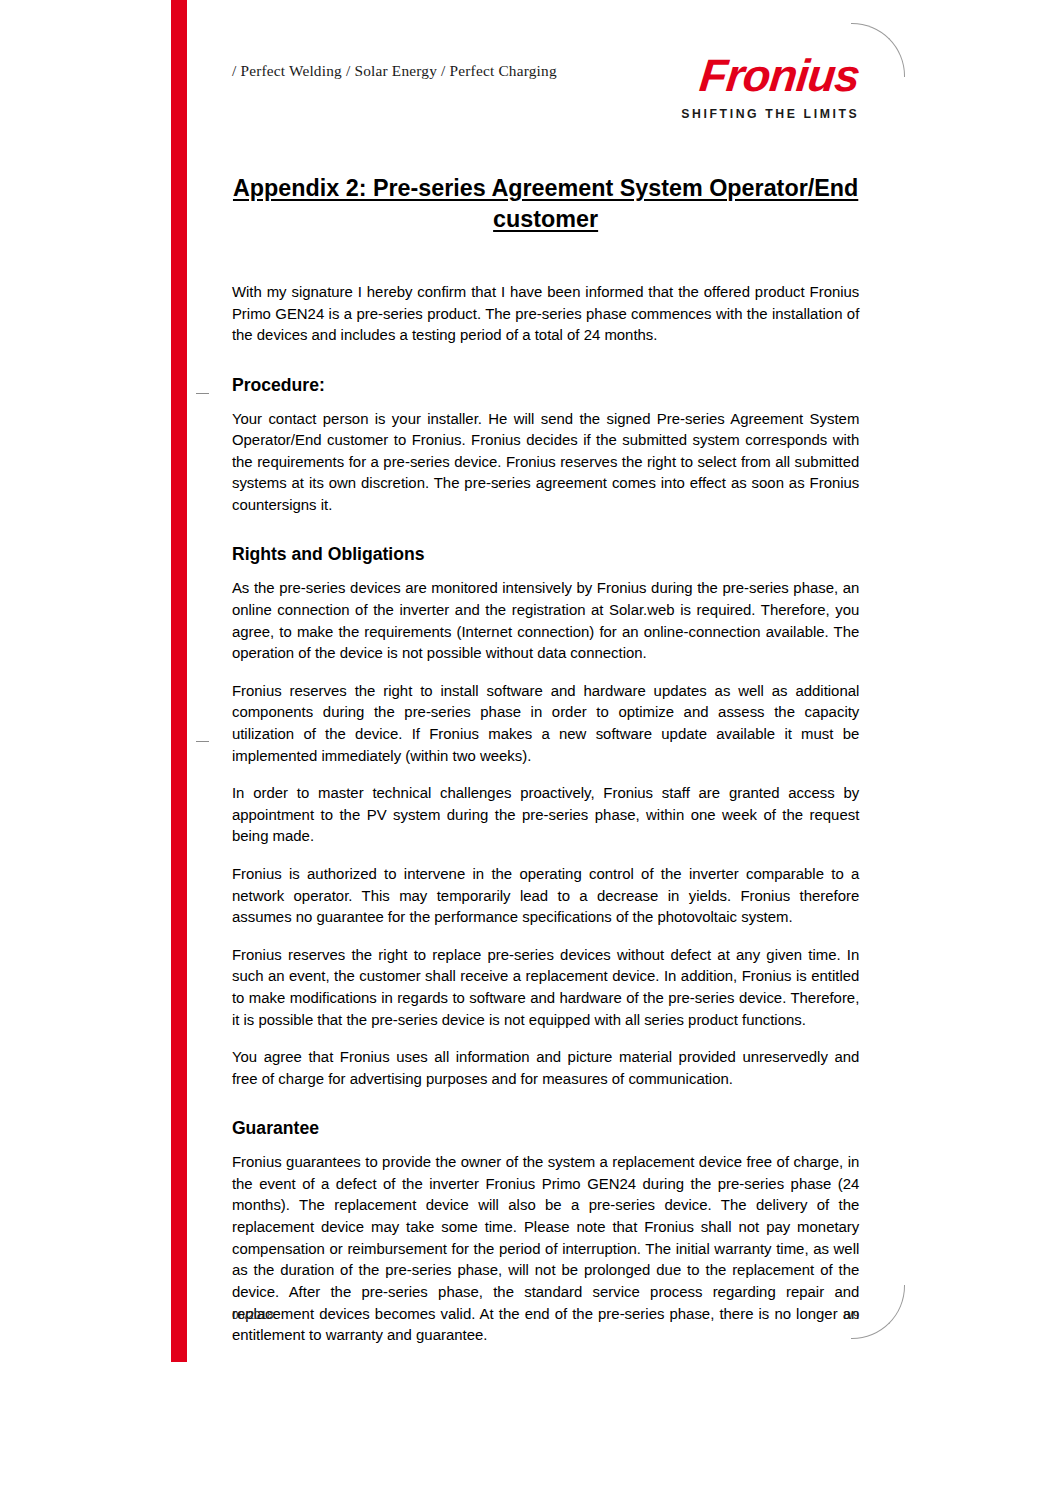/ Perfect Welding / Solar Energy / Perfect Charging
Fronius SHIFTING THE LIMITS
Appendix 2: Pre-series Agreement System Operator/End customer
With my signature I hereby confirm that I have been informed that the offered product Fronius Primo GEN24 is a pre-series product. The pre-series phase commences with the installation of the devices and includes a testing period of a total of 24 months.
Procedure:
Your contact person is your installer. He will send the signed Pre-series Agreement System Operator/End customer to Fronius. Fronius decides if the submitted system corresponds with the requirements for a pre-series device. Fronius reserves the right to select from all submitted systems at its own discretion. The pre-series agreement comes into effect as soon as Fronius countersigns it.
Rights and Obligations
As the pre-series devices are monitored intensively by Fronius during the pre-series phase, an online connection of the inverter and the registration at Solar.web is required. Therefore, you agree, to make the requirements (Internet connection) for an online-connection available. The operation of the device is not possible without data connection.
Fronius reserves the right to install software and hardware updates as well as additional components during the pre-series phase in order to optimize and assess the capacity utilization of the device. If Fronius makes a new software update available it must be implemented immediately (within two weeks).
In order to master technical challenges proactively, Fronius staff are granted access by appointment to the PV system during the pre-series phase, within one week of the request being made.
Fronius is authorized to intervene in the operating control of the inverter comparable to a network operator. This may temporarily lead to a decrease in yields. Fronius therefore assumes no guarantee for the performance specifications of the photovoltaic system.
Fronius reserves the right to replace pre-series devices without defect at any given time. In such an event, the customer shall receive a replacement device. In addition, Fronius is entitled to make modifications in regards to software and hardware of the pre-series device. Therefore, it is possible that the pre-series device is not equipped with all series product functions.
You agree that Fronius uses all information and picture material provided unreservedly and free of charge for advertising purposes and for measures of communication.
Guarantee
Fronius guarantees to provide the owner of the system a replacement device free of charge, in the event of a defect of the inverter Fronius Primo GEN24 during the pre-series phase (24 months). The replacement device will also be a pre-series device. The delivery of the replacement device may take some time. Please note that Fronius shall not pay monetary compensation or reimbursement for the period of interruption. The initial warranty time, as well as the duration of the pre-series phase, will not be prolonged due to the replacement of the device. After the pre-series phase, the standard service process regarding repair and replacement devices becomes valid. At the end of the pre-series phase, there is no longer an entitlement to warranty and guarantee.
06/2018 8/9